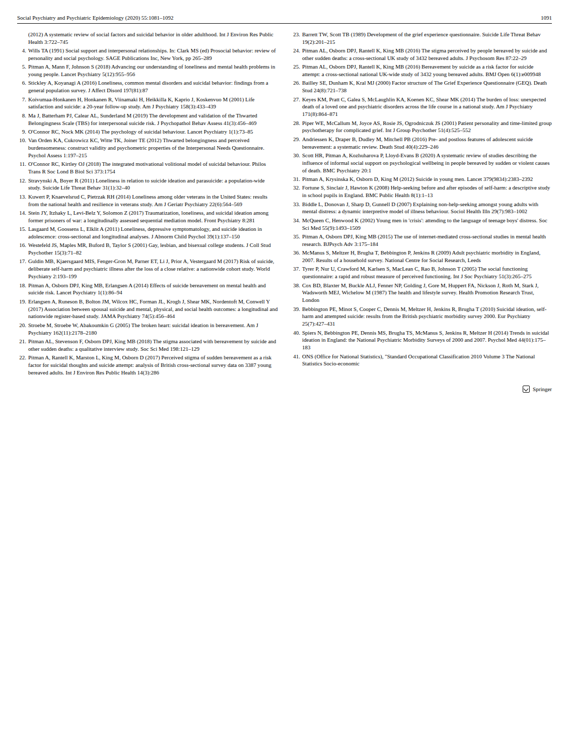Social Psychiatry and Psychiatric Epidemiology (2020) 55:1081–1092 1091
(2012) A systematic review of social factors and suicidal behavior in older adulthood. Int J Environ Res Public Health 3:722–745
4. Wills TA (1991) Social support and interpersonal relationships. In: Clark MS (ed) Prosocial behavior: review of personality and social psychology. SAGE Publications Inc, New York, pp 265–289
5. Pitman A, Mann F, Johnson S (2018) Advancing our understanding of loneliness and mental health problems in young people. Lancet Psychiatry 5(12):955–956
6. Stickley A, Koyanagi A (2016) Loneliness, common mental disorders and suicidal behavior: findings from a general population survey. J Affect Disord 197(81):87
7. Koivumaa-Honkanen H, Honkanen R, Viinamaki H, Heikkilla K, Kaprio J, Koskenvuo M (2001) Life satisfaction and suicide: a 20-year follow-up study. Am J Psychiatry 158(3):433–439
8. Ma J, Batterham PJ, Calear AL, Sunderland M (2019) The development and validation of the Thwarted Belongingness Scale (TBS) for interpersonal suicide risk. J Psychopathol Behav Assess 41(3):456–469
9. O'Connor RC, Nock MK (2014) The psychology of suicidal behaviour. Lancet Psychiatry 1(1):73–85
10. Van Orden KA, Cukrowicz KC, Witte TK, Joiner TE (2012) Thwarted belongingness and perceived burdensomeness: construct validity and psychometric properties of the Interpersonal Needs Questionnaire. Psychol Assess 1:197–215
11. O'Connor RC, Kirtley OJ (2018) The integrated motivational volitional model of suicidal behaviour. Philos Trans R Soc Lond B Biol Sci 373:1754
12. Stravynski A, Boyer R (2011) Loneliness in relation to suicide ideation and parasuicide: a population-wide study. Suicide Life Threat Behav 31(1):32–40
13. Kuwert P, Knaevelsrud C, Pietrzak RH (2014) Loneliness among older veterans in the United States: results from the national health and resilience in veterans study. Am J Geriatr Psychiatry 22(6):564–569
14. Stein JY, Itzhaky L, Levi-Belz Y, Solomon Z (2017) Traumatization, loneliness, and suicidal ideation among former prisoners of war: a longitudinally assessed sequential mediation model. Front Psychiatry 8:281
15. Lasgaard M, Goossens L, Elklit A (2011) Loneliness, depressive symptomatology, and suicide ideation in adolescence: cross-sectional and longitudinal analyses. J Abnorm Child Psychol 39(1):137–150
16. Westefeld JS, Maples MR, Buford B, Taylor S (2001) Gay, lesbian, and bisexual college students. J Coll Stud Psychother 15(3):71–82
17. Guldin MB, Kjaersgaard MIS, Fenger-Gron M, Parner ET, Li J, Prior A, Vestergaard M (2017) Risk of suicide, deliberate self-harm and psychiatric illness after the loss of a close relative: a nationwide cohort study. World Psychiatry 2:193–199
18. Pitman A, Osborn DPJ, King MB, Erlangsen A (2014) Effects of suicide bereavement on mental health and suicide risk. Lancet Psychiatry 1(1):86–94
19. Erlangsen A, Runeson B, Bolton JM, Wilcox HC, Forman JL, Krogh J, Shear MK, Nordentoft M, Conwell Y (2017) Association between spousal suicide and mental, physical, and social health outcomes: a longitudinal and nationwide register-based study. JAMA Psychiatry 74(5):456–464
20. Stroebe M, Stroebe W, Abakoumkin G (2005) The broken heart: suicidal ideation in bereavement. Am J Psychiatry 162(11):2178–2180
21. Pitman AL, Stevenson F, Osborn DPJ, King MB (2018) The stigma associated with bereavement by suicide and other sudden deaths: a qualitative interview study. Soc Sci Med 198:121–129
22. Pitman A, Rantell K, Marston L, King M, Osborn D (2017) Perceived stigma of sudden bereavement as a risk factor for suicidal thoughts and suicide attempt: analysis of British cross-sectional survey data on 3387 young bereaved adults. Int J Environ Res Public Health 14(3):286
23. Barrett TW, Scott TB (1989) Development of the grief experience questionnaire. Suicide Life Threat Behav 19(2):201–215
24. Pitman AL, Osborn DPJ, Rantell K, King MB (2016) The stigma perceived by people bereaved by suicide and other sudden deaths: a cross-sectional UK study of 3432 bereaved adults. J Psychosom Res 87:22–29
25. Pitman AL, Osborn DPJ, Rantell K, King MB (2016) Bereavement by suicide as a risk factor for suicide attempt: a cross-sectional national UK-wide study of 3432 young bereaved adults. BMJ Open 6(1):e009948
26. Bailley SE, Dunham K, Kral MJ (2000) Factor structure of The Grief Experience Questionnaire (GEQ). Death Stud 24(8):721–738
27. Keyes KM, Pratt C, Galea S, McLaughlin KA, Koenen KC, Shear MK (2014) The burden of loss: unexpected death of a loved one and psychiatric disorders across the life course in a national study. Am J Psychiatry 171(8):864–871
28. Piper WE, McCallum M, Joyce AS, Rosie JS, Ogrodniczuk JS (2001) Patient personality and time-limited group psychotherapy for complicated grief. Int J Group Psychother 51(4):525–552
29. Andriessen K, Draper B, Dudley M, Mitchell PB (2016) Pre- and postloss features of adolescent suicide bereavement: a systematic review. Death Stud 40(4):229–246
30. Scott HR, Pitman A, Kozhuharova P, Lloyd-Evans B (2020) A systematic review of studies describing the influence of informal social support on psychological wellbeing in people bereaved by sudden or violent causes of death. BMC Psychiatry 20:1
31. Pitman A, Krysinska K, Osborn D, King M (2012) Suicide in young men. Lancet 379(9834):2383–2392
32. Fortune S, Sinclair J, Hawton K (2008) Help-seeking before and after episodes of self-harm: a descriptive study in school pupils in England. BMC Public Health 8(1):1–13
33. Biddle L, Donovan J, Sharp D, Gunnell D (2007) Explaining non-help-seeking amongst young adults with mental distress: a dynamic interpretive model of illness behaviour. Sociol Health Illn 29(7):983–1002
34. McQueen C, Henwood K (2002) Young men in 'crisis': attending to the language of teenage boys' distress. Soc Sci Med 55(9):1493–1509
35. Pitman A, Osborn DPJ, King MB (2015) The use of internet-mediated cross-sectional studies in mental health research. BJPsych Adv 3:175–184
36. McManus S, Meltzer H, Brugha T, Bebbington P, Jenkins R (2009) Adult psychiatric morbidity in England, 2007. Results of a household survey. National Centre for Social Research, Leeds
37. Tyrer P, Nur U, Crawford M, Karlsen S, MacLean C, Rao B, Johnson T (2005) The social functioning questionnaire: a rapid and robust measure of perceived functioning. Int J Soc Psychiatry 51(3):265–275
38. Cox BD, Blaxter M, Buckle ALJ, Fenner NP, Golding J, Gore M, Huppert FA, Nickson J, Roth M, Stark J, Wadsworth MEJ, Wichelow M (1987) The health and lifestyle survey. Health Promotion Research Trust, London
39. Bebbington PE, Minot S, Cooper C, Dennis M, Meltzer H, Jenkins R, Brugha T (2010) Suicidal ideation, self-harm and attempted suicide: results from the British psychiatric morbidity survey 2000. Eur Psychiatry 25(7):427–431
40. Spiers N, Bebbington PE, Dennis MS, Brugha TS, McManus S, Jenkins R, Meltzer H (2014) Trends in suicidal ideation in England: the National Psychiatric Morbidity Surveys of 2000 and 2007. Psychol Med 44(01):175–183
41. ONS (Office for National Statistics), "Standard Occupational Classification 2010 Volume 3 The National Statistics Socio-economic
Springer